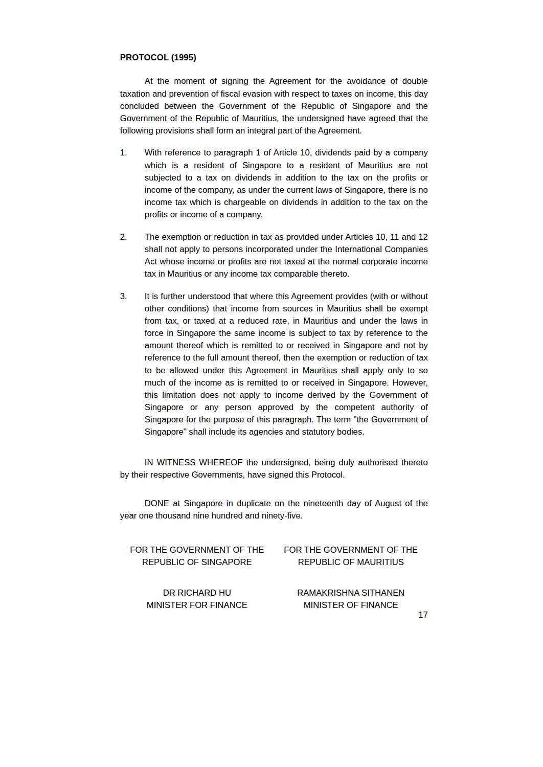PROTOCOL (1995)
At the moment of signing the Agreement for the avoidance of double taxation and prevention of fiscal evasion with respect to taxes on income, this day concluded between the Government of the Republic of Singapore and the Government of the Republic of Mauritius, the undersigned have agreed that the following provisions shall form an integral part of the Agreement.
1.
With reference to paragraph 1 of Article 10, dividends paid by a company which is a resident of Singapore to a resident of Mauritius are not subjected to a tax on dividends in addition to the tax on the profits or income of the company, as under the current laws of Singapore, there is no income tax which is chargeable on dividends in addition to the tax on the profits or income of a company.
2.
The exemption or reduction in tax as provided under Articles 10, 11 and 12 shall not apply to persons incorporated under the International Companies Act whose income or profits are not taxed at the normal corporate income tax in Mauritius or any income tax comparable thereto.
3.
It is further understood that where this Agreement provides (with or without other conditions) that income from sources in Mauritius shall be exempt from tax, or taxed at a reduced rate, in Mauritius and under the laws in force in Singapore the same income is subject to tax by reference to the amount thereof which is remitted to or received in Singapore and not by reference to the full amount thereof, then the exemption or reduction of tax to be allowed under this Agreement in Mauritius shall apply only to so much of the income as is remitted to or received in Singapore. However, this limitation does not apply to income derived by the Government of Singapore or any person approved by the competent authority of Singapore for the purpose of this paragraph. The term "the Government of Singapore" shall include its agencies and statutory bodies.
IN WITNESS WHEREOF the undersigned, being duly authorised thereto by their respective Governments, have signed this Protocol.
DONE at Singapore in duplicate on the nineteenth day of August of the year one thousand nine hundred and ninety-five.
| FOR THE GOVERNMENT OF THE REPUBLIC OF SINGAPORE | FOR THE GOVERNMENT OF THE REPUBLIC OF MAURITIUS |
| DR RICHARD HU MINISTER FOR FINANCE | RAMAKRISHNA SITHANEN MINISTER OF FINANCE |
17